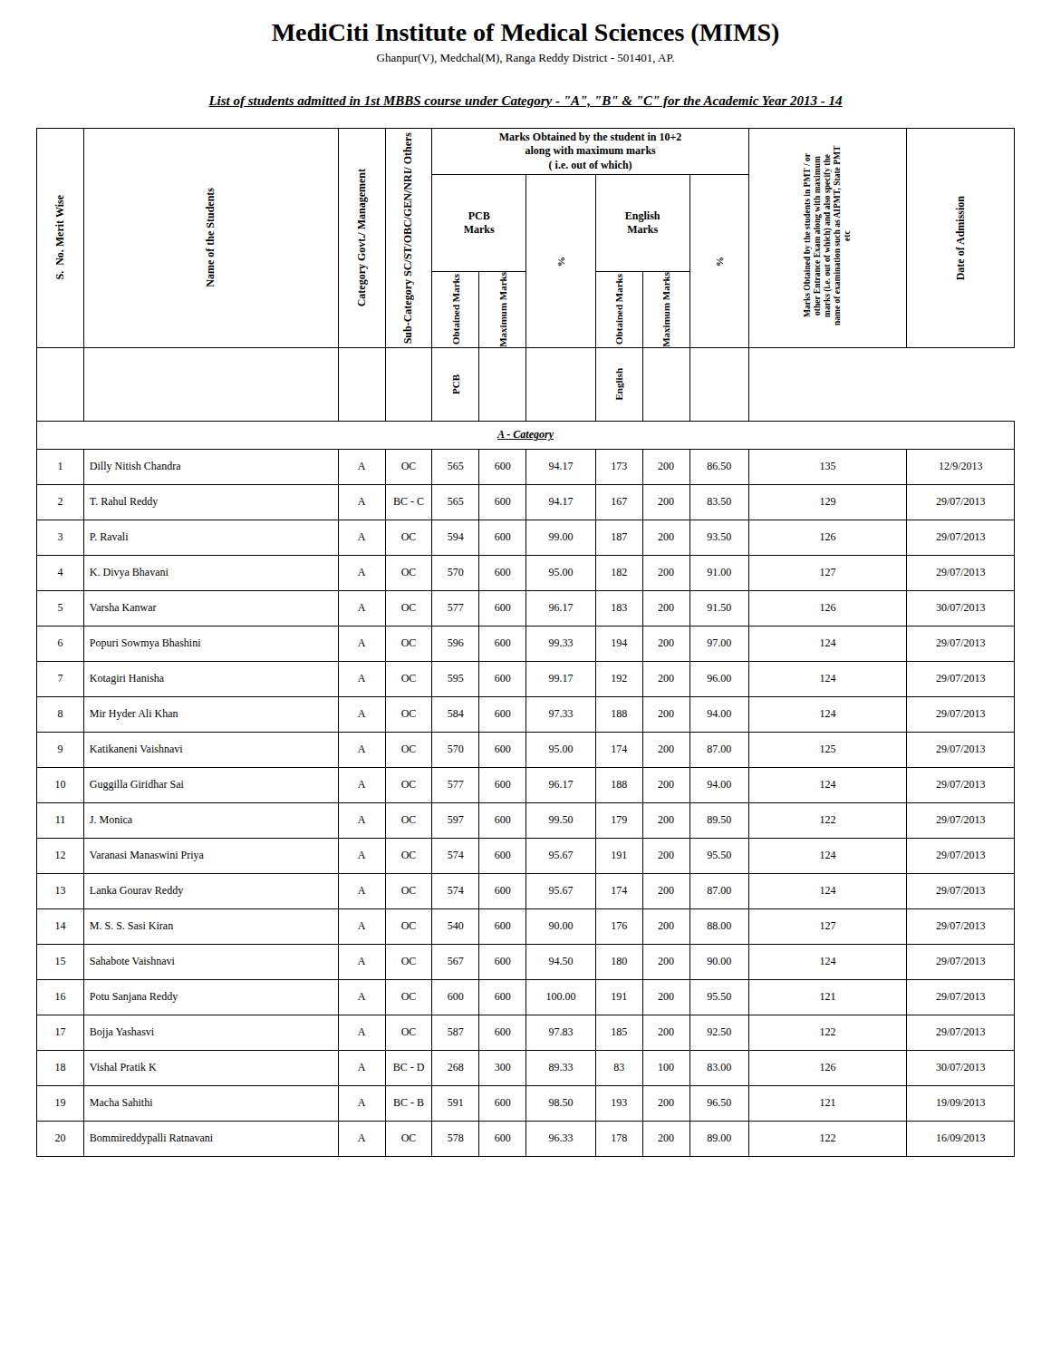MediCiti Institute of Medical Sciences (MIMS)
Ghanpur(V), Medchal(M), Ranga Reddy District - 501401, AP.
List of students admitted in 1st MBBS course under Category - "A", "B" & "C" for the Academic Year 2013 - 14
| S. No. Merit Wise | Name of the Students | Category Govt./ Management | Sub-Category SC/ST/OBC/GEN/NRI/ Others | Marks Obtained by the student in 10+2 along with maximum marks ( i.e. out of which) | Marks Obtained by the students in PMT / or other Entrance Exam along with maximum marks (i.e. out of which) and also specify the name of examination such as AIPMT, State PMT etc | Date of Admission |
| --- | --- | --- | --- | --- | --- | --- |
| PCB Marks | % | English Marks | % |
| Obtained Marks | Maximum Marks | Obtained Marks | Maximum Marks |
| | | | | PCB | | | English | | |
| A - Category |
| 1 | Dilly Nitish Chandra | A | OC | 565 | 600 | 94.17 | 173 | 200 | 86.50 | 135 | 12/9/2013 |
| 2 | T. Rahul Reddy | A | BC - C | 565 | 600 | 94.17 | 167 | 200 | 83.50 | 129 | 29/07/2013 |
| 3 | P. Ravali | A | OC | 594 | 600 | 99.00 | 187 | 200 | 93.50 | 126 | 29/07/2013 |
| 4 | K. Divya Bhavani | A | OC | 570 | 600 | 95.00 | 182 | 200 | 91.00 | 127 | 29/07/2013 |
| 5 | Varsha Kanwar | A | OC | 577 | 600 | 96.17 | 183 | 200 | 91.50 | 126 | 30/07/2013 |
| 6 | Popuri Sowmya Bhashini | A | OC | 596 | 600 | 99.33 | 194 | 200 | 97.00 | 124 | 29/07/2013 |
| 7 | Kotagiri Hanisha | A | OC | 595 | 600 | 99.17 | 192 | 200 | 96.00 | 124 | 29/07/2013 |
| 8 | Mir Hyder Ali Khan | A | OC | 584 | 600 | 97.33 | 188 | 200 | 94.00 | 124 | 29/07/2013 |
| 9 | Katikaneni Vaishnavi | A | OC | 570 | 600 | 95.00 | 174 | 200 | 87.00 | 125 | 29/07/2013 |
| 10 | Guggilla Giridhar Sai | A | OC | 577 | 600 | 96.17 | 188 | 200 | 94.00 | 124 | 29/07/2013 |
| 11 | J. Monica | A | OC | 597 | 600 | 99.50 | 179 | 200 | 89.50 | 122 | 29/07/2013 |
| 12 | Varanasi Manaswini Priya | A | OC | 574 | 600 | 95.67 | 191 | 200 | 95.50 | 124 | 29/07/2013 |
| 13 | Lanka Gourav Reddy | A | OC | 574 | 600 | 95.67 | 174 | 200 | 87.00 | 124 | 29/07/2013 |
| 14 | M. S. S. Sasi Kiran | A | OC | 540 | 600 | 90.00 | 176 | 200 | 88.00 | 127 | 29/07/2013 |
| 15 | Sahabote Vaishnavi | A | OC | 567 | 600 | 94.50 | 180 | 200 | 90.00 | 124 | 29/07/2013 |
| 16 | Potu Sanjana Reddy | A | OC | 600 | 600 | 100.00 | 191 | 200 | 95.50 | 121 | 29/07/2013 |
| 17 | Bojja Yashasvi | A | OC | 587 | 600 | 97.83 | 185 | 200 | 92.50 | 122 | 29/07/2013 |
| 18 | Vishal Pratik K | A | BC - D | 268 | 300 | 89.33 | 83 | 100 | 83.00 | 126 | 30/07/2013 |
| 19 | Macha Sahithi | A | BC - B | 591 | 600 | 98.50 | 193 | 200 | 96.50 | 121 | 19/09/2013 |
| 20 | Bommireddypalli Ratnavani | A | OC | 578 | 600 | 96.33 | 178 | 200 | 89.00 | 122 | 16/09/2013 |